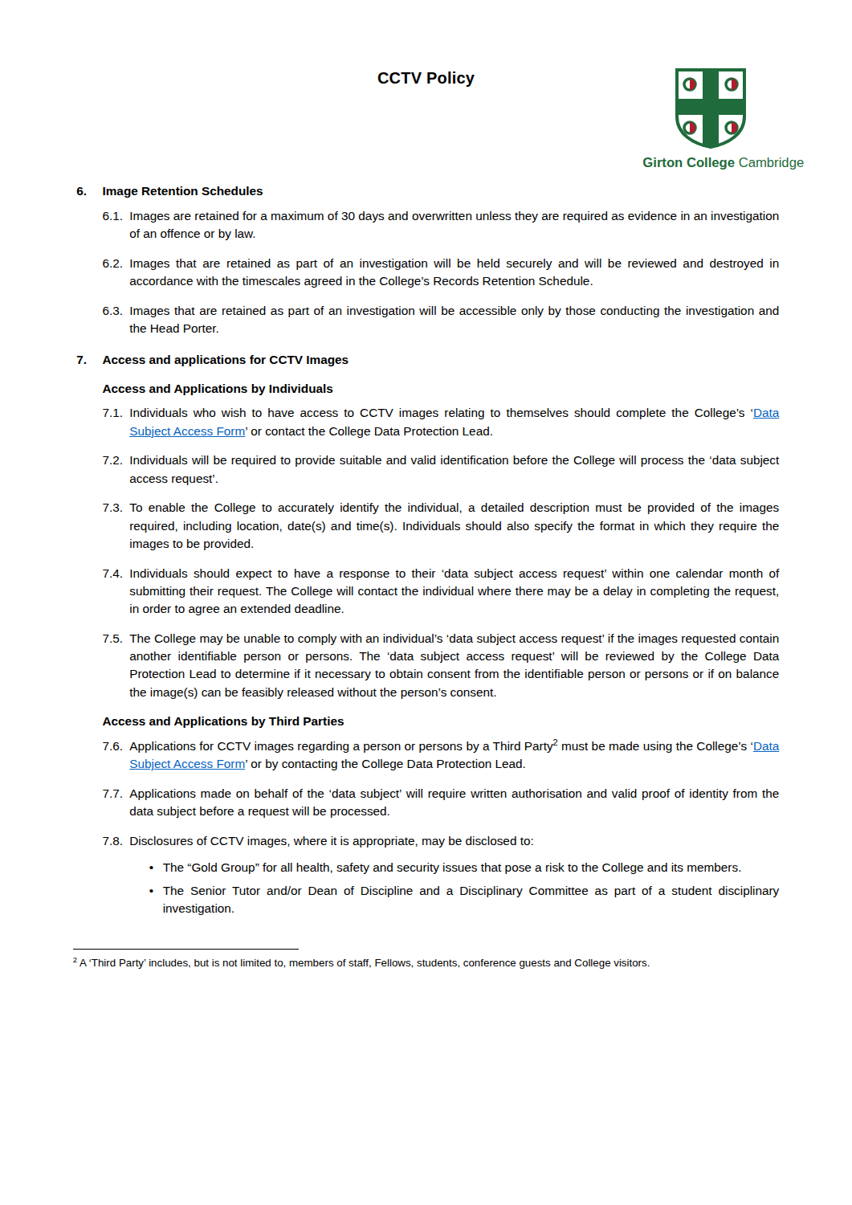Girton College Cambridge
CCTV Policy
Image Retention Schedules
6.1. Images are retained for a maximum of 30 days and overwritten unless they are required as evidence in an investigation of an offence or by law.
6.2. Images that are retained as part of an investigation will be held securely and will be reviewed and destroyed in accordance with the timescales agreed in the College’s Records Retention Schedule.
6.3. Images that are retained as part of an investigation will be accessible only by those conducting the investigation and the Head Porter.
Access and applications for CCTV Images
Access and Applications by Individuals
7.1. Individuals who wish to have access to CCTV images relating to themselves should complete the College’s ‘Data Subject Access Form’ or contact the College Data Protection Lead.
7.2. Individuals will be required to provide suitable and valid identification before the College will process the ‘data subject access request’.
7.3. To enable the College to accurately identify the individual, a detailed description must be provided of the images required, including location, date(s) and time(s). Individuals should also specify the format in which they require the images to be provided.
7.4. Individuals should expect to have a response to their ‘data subject access request’ within one calendar month of submitting their request. The College will contact the individual where there may be a delay in completing the request, in order to agree an extended deadline.
7.5. The College may be unable to comply with an individual’s ‘data subject access request’ if the images requested contain another identifiable person or persons. The ‘data subject access request’ will be reviewed by the College Data Protection Lead to determine if it necessary to obtain consent from the identifiable person or persons or if on balance the image(s) can be feasibly released without the person’s consent.
Access and Applications by Third Parties
7.6. Applications for CCTV images regarding a person or persons by a Third Party2 must be made using the College’s ‘Data Subject Access Form’ or by contacting the College Data Protection Lead.
7.7. Applications made on behalf of the ‘data subject’ will require written authorisation and valid proof of identity from the data subject before a request will be processed.
7.8. Disclosures of CCTV images, where it is appropriate, may be disclosed to:
The “Gold Group” for all health, safety and security issues that pose a risk to the College and its members.
The Senior Tutor and/or Dean of Discipline and a Disciplinary Committee as part of a student disciplinary investigation.
2 A ‘Third Party’ includes, but is not limited to, members of staff, Fellows, students, conference guests and College visitors.